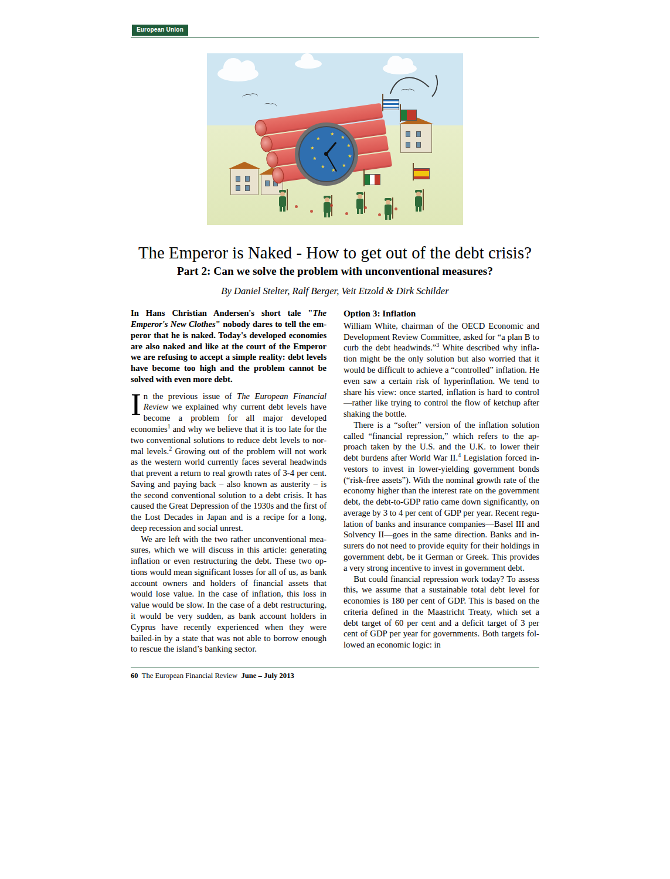European Union
★ ★ ★ ★ ★ ★ ★ ★ ★ ★
The Emperor is Naked - How to get out of the debt crisis?
Part 2: Can we solve the problem with unconventional measures?
By Daniel Stelter, Ralf Berger, Veit Etzold & Dirk Schilder
In Hans Christian Andersen's short tale "The Emperor's New Clothes" nobody dares to tell the emperor that he is naked. Today's developed economies are also naked and like at the court of the Emperor we are refusing to accept a simple reality: debt levels have become too high and the problem cannot be solved with even more debt.
In the previous issue of The European Financial Review we explained why current debt levels have become a problem for all major developed economies1 and why we believe that it is too late for the two conventional solutions to reduce debt levels to normal levels.2 Growing out of the problem will not work as the western world currently faces several headwinds that prevent a return to real growth rates of 3-4 per cent. Saving and paying back – also known as austerity – is the second conventional solution to a debt crisis. It has caused the Great Depression of the 1930s and the first of the Lost Decades in Japan and is a recipe for a long, deep recession and social unrest.
We are left with the two rather unconventional measures, which we will discuss in this article: generating inflation or even restructuring the debt. These two options would mean significant losses for all of us, as bank account owners and holders of financial assets that would lose value. In the case of inflation, this loss in value would be slow. In the case of a debt restructuring, it would be very sudden, as bank account holders in Cyprus have recently experienced when they were bailed-in by a state that was not able to borrow enough to rescue the island’s banking sector.
Option 3: Inflation
William White, chairman of the OECD Economic and Development Review Committee, asked for “a plan B to curb the debt headwinds.”3 White described why inflation might be the only solution but also worried that it would be difficult to achieve a “controlled” inflation. He even saw a certain risk of hyperinflation. We tend to share his view: once started, inflation is hard to control—rather like trying to control the flow of ketchup after shaking the bottle.
There is a “softer” version of the inflation solution called “financial repression,” which refers to the approach taken by the U.S. and the U.K. to lower their debt burdens after World War II.4 Legislation forced investors to invest in lower-yielding government bonds (“risk-free assets”). With the nominal growth rate of the economy higher than the interest rate on the government debt, the debt-to-GDP ratio came down significantly, on average by 3 to 4 per cent of GDP per year. Recent regulation of banks and insurance companies—Basel III and Solvency II—goes in the same direction. Banks and insurers do not need to provide equity for their holdings in government debt, be it German or Greek. This provides a very strong incentive to invest in government debt.
But could financial repression work today? To assess this, we assume that a sustainable total debt level for economies is 180 per cent of GDP. This is based on the criteria defined in the Maastricht Treaty, which set a debt target of 60 per cent and a deficit target of 3 per cent of GDP per year for governments. Both targets followed an economic logic: in
60 The European Financial Review June – July 2013